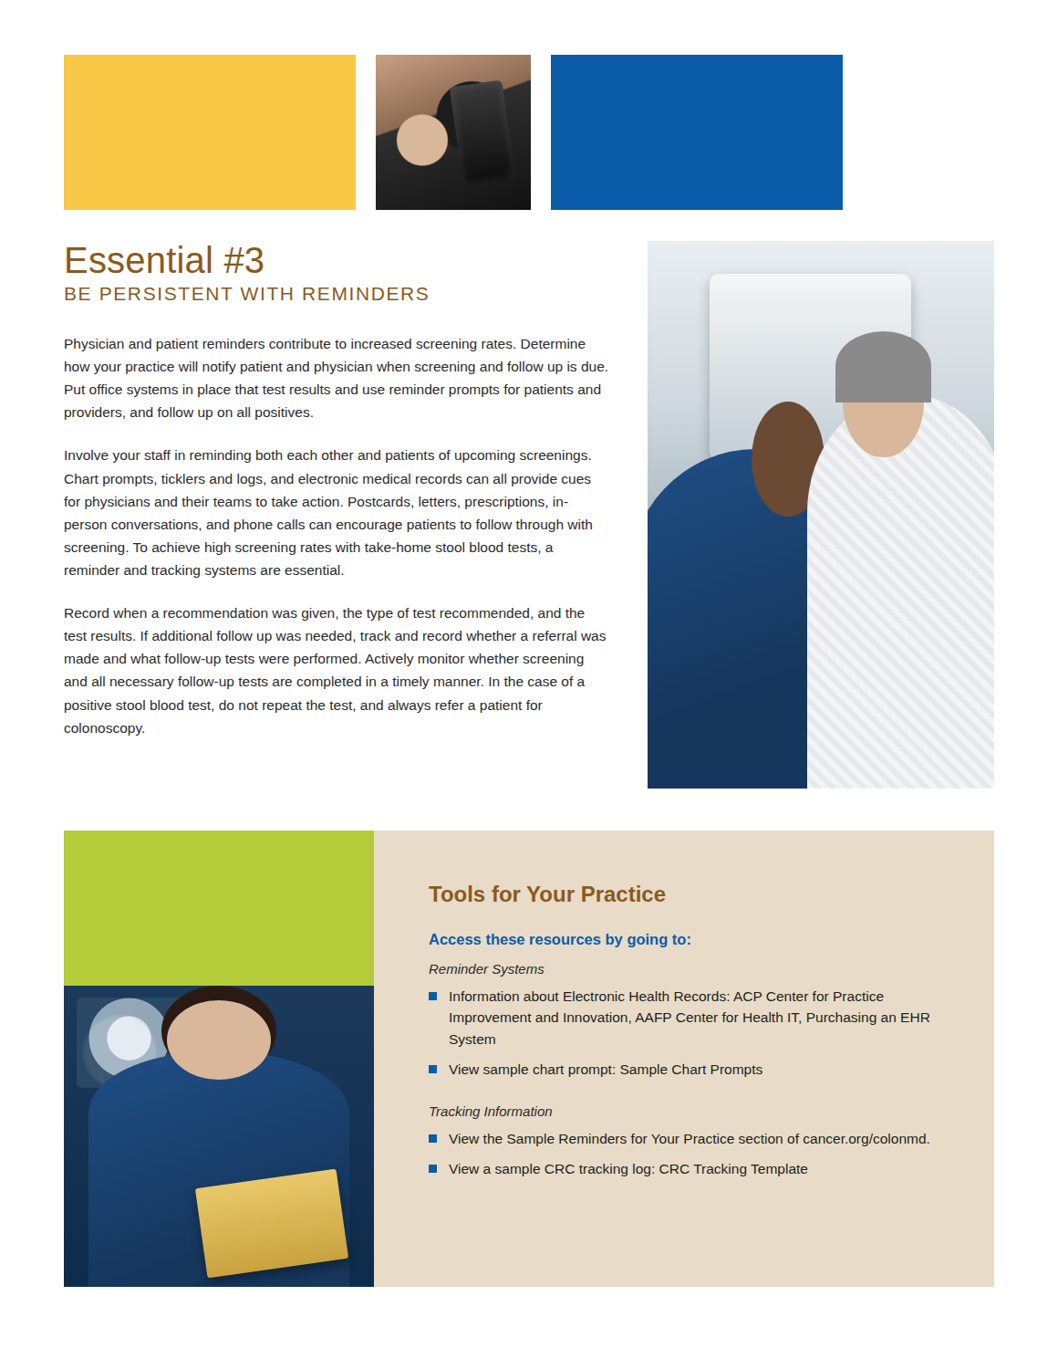Essential #3
Be Persistent with Reminders
Physician and patient reminders contribute to increased screening rates. Determine how your practice will notify patient and physician when screening and follow up is due. Put office systems in place that test results and use reminder prompts for patients and providers, and follow up on all positives.
Involve your staff in reminding both each other and patients of upcoming screenings. Chart prompts, ticklers and logs, and electronic medical records can all provide cues for physicians and their teams to take action. Postcards, letters, prescriptions, in-person conversations, and phone calls can encourage patients to follow through with screening. To achieve high screening rates with take-home stool blood tests, a reminder and tracking systems are essential.
Record when a recommendation was given, the type of test recommended, and the test results. If additional follow up was needed, track and record whether a referral was made and what follow-up tests were performed. Actively monitor whether screening and all necessary follow-up tests are completed in a timely manner. In the case of a positive stool blood test, do not repeat the test, and always refer a patient for colonoscopy.
Tools for Your Practice
Access these resources by going to:
Reminder Systems
Information about Electronic Health Records: ACP Center for Practice Improvement and Innovation, AAFP Center for Health IT, Purchasing an EHR System
View sample chart prompt: Sample Chart Prompts
Tracking Information
View the Sample Reminders for Your Practice section of cancer.org/colonmd.
View a sample CRC tracking log: CRC Tracking Template